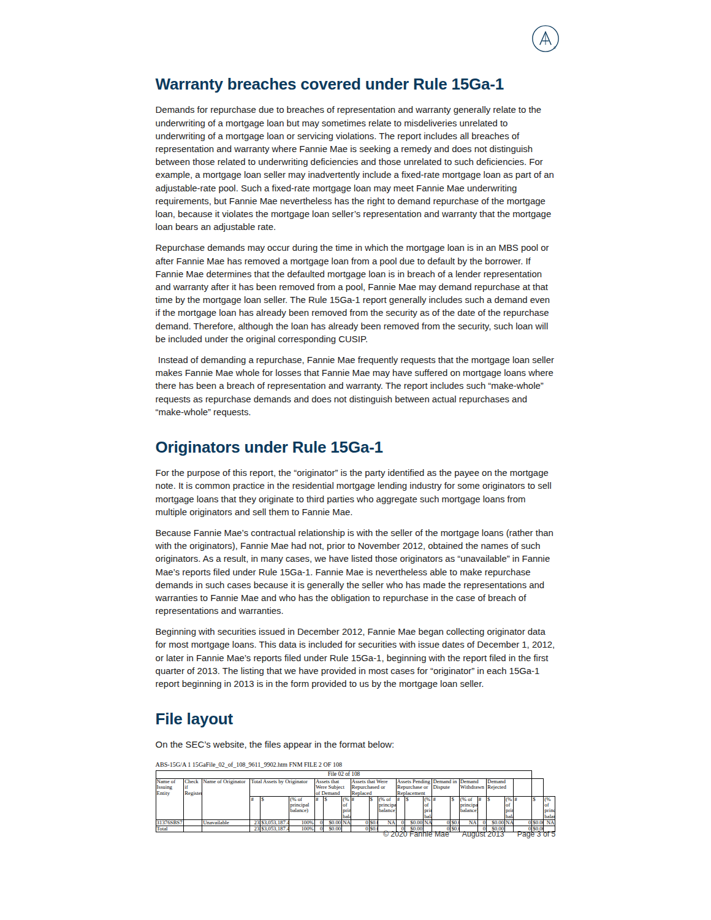®
Warranty breaches covered under Rule 15Ga-1
Demands for repurchase due to breaches of representation and warranty generally relate to the underwriting of a mortgage loan but may sometimes relate to misdeliveries unrelated to underwriting of a mortgage loan or servicing violations. The report includes all breaches of representation and warranty where Fannie Mae is seeking a remedy and does not distinguish between those related to underwriting deficiencies and those unrelated to such deficiencies. For example, a mortgage loan seller may inadvertently include a fixed-rate mortgage loan as part of an adjustable-rate pool. Such a fixed-rate mortgage loan may meet Fannie Mae underwriting requirements, but Fannie Mae nevertheless has the right to demand repurchase of the mortgage loan, because it violates the mortgage loan seller’s representation and warranty that the mortgage loan bears an adjustable rate.
Repurchase demands may occur during the time in which the mortgage loan is in an MBS pool or after Fannie Mae has removed a mortgage loan from a pool due to default by the borrower. If Fannie Mae determines that the defaulted mortgage loan is in breach of a lender representation and warranty after it has been removed from a pool, Fannie Mae may demand repurchase at that time by the mortgage loan seller. The Rule 15Ga-1 report generally includes such a demand even if the mortgage loan has already been removed from the security as of the date of the repurchase demand. Therefore, although the loan has already been removed from the security, such loan will be included under the original corresponding CUSIP.
Instead of demanding a repurchase, Fannie Mae frequently requests that the mortgage loan seller makes Fannie Mae whole for losses that Fannie Mae may have suffered on mortgage loans where there has been a breach of representation and warranty. The report includes such “make-whole” requests as repurchase demands and does not distinguish between actual repurchases and “make-whole” requests.
Originators under Rule 15Ga-1
For the purpose of this report, the “originator” is the party identified as the payee on the mortgage note. It is common practice in the residential mortgage lending industry for some originators to sell mortgage loans that they originate to third parties who aggregate such mortgage loans from multiple originators and sell them to Fannie Mae.
Because Fannie Mae’s contractual relationship is with the seller of the mortgage loans (rather than with the originators), Fannie Mae had not, prior to November 2012, obtained the names of such originators. As a result, in many cases, we have listed those originators as “unavailable” in Fannie Mae’s reports filed under Rule 15Ga-1. Fannie Mae is nevertheless able to make repurchase demands in such cases because it is generally the seller who has made the representations and warranties to Fannie Mae and who has the obligation to repurchase in the case of breach of representations and warranties.
Beginning with securities issued in December 2012, Fannie Mae began collecting originator data for most mortgage loans. This data is included for securities with issue dates of December 1, 2012, or later in Fannie Mae’s reports filed under Rule 15Ga-1, beginning with the report filed in the first quarter of 2013. The listing that we have provided in most cases for “originator” in each 15Ga-1 report beginning in 2013 is in the form provided to us by the mortgage loan seller.
File layout
On the SEC’s website, the files appear in the format below:
ABS-15G/A 1 15GaFile_02_of_108_9611_9902.htm FNM FILE 2 OF 108
| File 02 of 108 |
| Name of Issuing Entity | Check if Registered | Name of Originator | Total Assets by Originator | Assets that Were Subject of Demand | Assets that Were Repurchased or Replaced | Assets Pending Repurchase or Replacement | Demand in Dispute | Demand Withdrawn | Demand Rejected | | |
| # | $ | (% of principal balance) | # | $ | (% of principal balance) | # | $ | (% of principal balance) | # | $ | (% of principal balance) | # | $ | (% of principal balance) | # | $ | (% of principal balance) | # | $ | (% of principal balance) |
| 31376SBS7 | | Unavailable | 23 | $3,053,187.49 | 100% | 0 | $0.00 | NA | 0 | $0.00 | NA | 0 | $0.00 | NA | 0 | $0.00 | NA | 0 | $0.00 | NA | 0 | $0.00 | NA |
| Total | | | 23 | $3,053,187.49 | 100% | 0 | $0.00 | | 0 | $0.00 | | 0 | $0.00 | | 0 | $0.00 | | 0 | $0.00 | | 0 | $0.00 | |
© 2020 Fannie MaeAugust 2013 Page 3 of 5